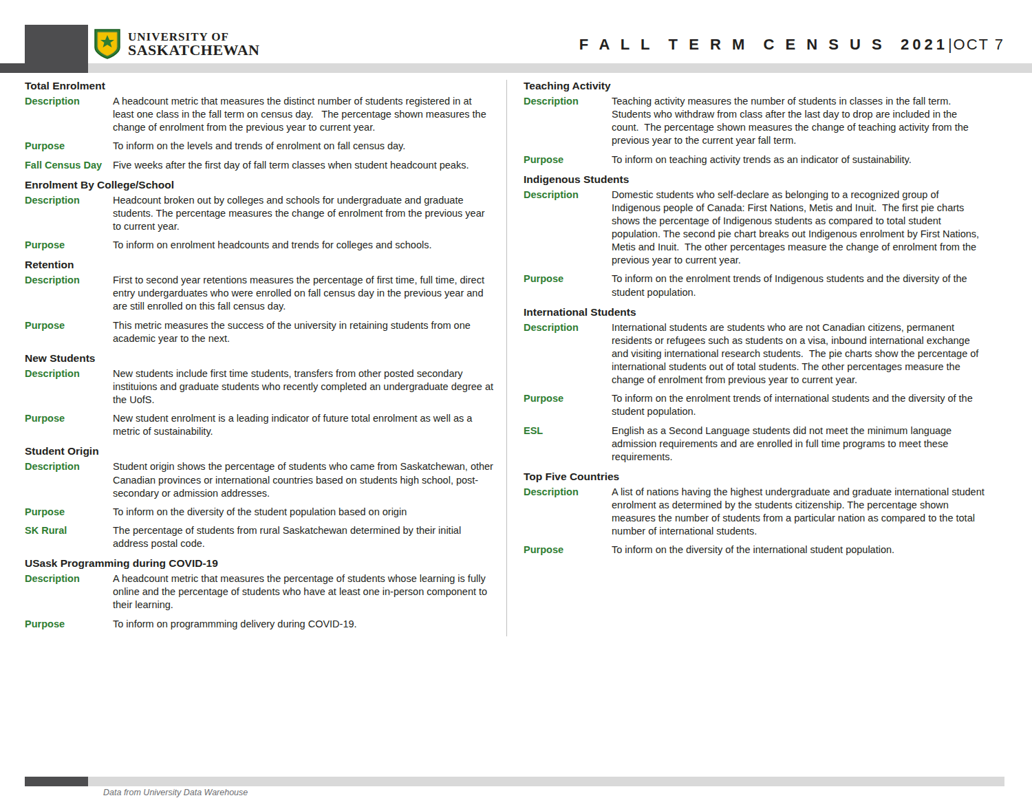UNIVERSITY OF
SASKATCHEWAN
F A L L T E R M C E N S U S 2021|OCT 7
Total Enrolment
Description
A headcount metric that measures the distinct number of students registered in at least one class in the fall term on census day. The percentage shown measures the change of enrolment from the previous year to current year.
Purpose
To inform on the levels and trends of enrolment on fall census day.
Fall Census Day
Five weeks after the first day of fall term classes when student headcount peaks.
Enrolment By College/School
Description
Headcount broken out by colleges and schools for undergraduate and graduate students. The percentage measures the change of enrolment from the previous year to current year.
Purpose
To inform on enrolment headcounts and trends for colleges and schools.
Retention
Description
First to second year retentions measures the percentage of first time, full time, direct entry undergarduates who were enrolled on fall census day in the previous year and are still enrolled on this fall census day.
Purpose
This metric measures the success of the university in retaining students from one academic year to the next.
New Students
Description
New students include first time students, transfers from other posted secondary instituions and graduate students who recently completed an undergraduate degree at the UofS.
Purpose
New student enrolment is a leading indicator of future total enrolment as well as a metric of sustainability.
Student Origin
Description
Student origin shows the percentage of students who came from Saskatchewan, other Canadian provinces or international countries based on students high school, post-secondary or admission addresses.
Purpose
To inform on the diversity of the student population based on origin
SK Rural
The percentage of students from rural Saskatchewan determined by their initial address postal code.
USask Programming during COVID-19
Description
A headcount metric that measures the percentage of students whose learning is fully online and the percentage of students who have at least one in-person component to their learning.
Purpose
To inform on programmming delivery during COVID-19.
Teaching Activity
Description
Teaching activity measures the number of students in classes in the fall term. Students who withdraw from class after the last day to drop are included in the count. The percentage shown measures the change of teaching activity from the previous year to the current year fall term.
Purpose
To inform on teaching activity trends as an indicator of sustainability.
Indigenous Students
Description
Domestic students who self-declare as belonging to a recognized group of Indigenous people of Canada: First Nations, Metis and Inuit. The first pie charts shows the percentage of Indigenous students as compared to total student population. The second pie chart breaks out Indigenous enrolment by First Nations, Metis and Inuit. The other percentages measure the change of enrolment from the previous year to current year.
Purpose
To inform on the enrolment trends of Indigenous students and the diversity of the student population.
International Students
Description
International students are students who are not Canadian citizens, permanent residents or refugees such as students on a visa, inbound international exchange and visiting international research students. The pie charts show the percentage of international students out of total students. The other percentages measure the change of enrolment from previous year to current year.
Purpose
To inform on the enrolment trends of international students and the diversity of the student population.
ESL
English as a Second Language students did not meet the minimum language admission requirements and are enrolled in full time programs to meet these requirements.
Top Five Countries
Description
A list of nations having the highest undergraduate and graduate international student enrolment as determined by the students citizenship. The percentage shown measures the number of students from a particular nation as compared to the total number of international students.
Purpose
To inform on the diversity of the international student population.
Data from University Data Warehouse